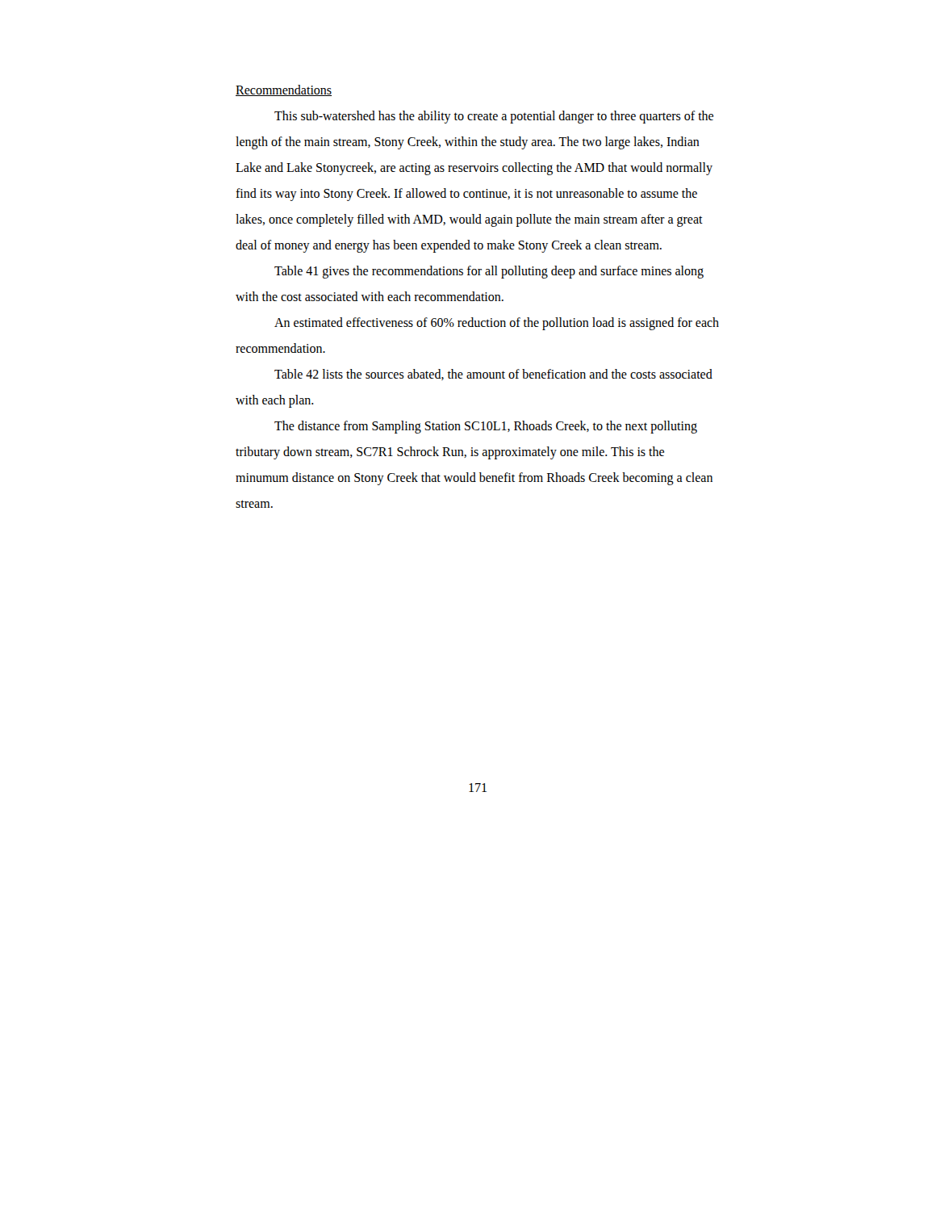Recommendations
This sub-watershed has the ability to create a potential danger to three quarters of the length of the main stream, Stony Creek, within the study area. The two large lakes, Indian Lake and Lake Stonycreek, are acting as reservoirs collecting the AMD that would normally find its way into Stony Creek. If allowed to continue, it is not unreasonable to assume the lakes, once completely filled with AMD, would again pollute the main stream after a great deal of money and energy has been expended to make Stony Creek a clean stream.
Table 41 gives the recommendations for all polluting deep and surface mines along with the cost associated with each recommendation.
An estimated effectiveness of 60% reduction of the pollution load is assigned for each recommendation.
Table 42 lists the sources abated, the amount of benefication and the costs associated with each plan.
The distance from Sampling Station SC10L1, Rhoads Creek, to the next polluting tributary down stream, SC7R1 Schrock Run, is approximately one mile. This is the minumum distance on Stony Creek that would benefit from Rhoads Creek becoming a clean stream.
171